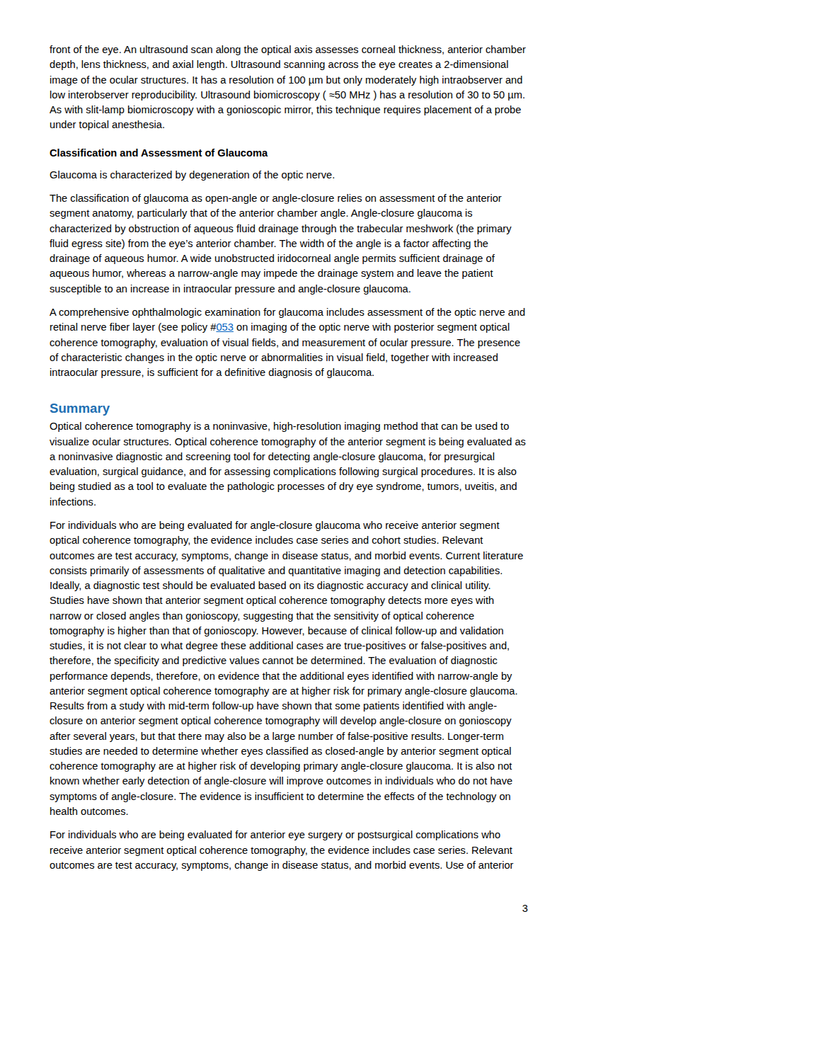front of the eye. An ultrasound scan along the optical axis assesses corneal thickness, anterior chamber depth, lens thickness, and axial length. Ultrasound scanning across the eye creates a 2-dimensional image of the ocular structures. It has a resolution of 100 µm but only moderately high intraobserver and low interobserver reproducibility. Ultrasound biomicroscopy ( ≈50 MHz ) has a resolution of 30 to 50 µm. As with slit-lamp biomicroscopy with a gonioscopic mirror, this technique requires placement of a probe under topical anesthesia.
Classification and Assessment of Glaucoma
Glaucoma is characterized by degeneration of the optic nerve.
The classification of glaucoma as open-angle or angle-closure relies on assessment of the anterior segment anatomy, particularly that of the anterior chamber angle. Angle-closure glaucoma is characterized by obstruction of aqueous fluid drainage through the trabecular meshwork (the primary fluid egress site) from the eye’s anterior chamber. The width of the angle is a factor affecting the drainage of aqueous humor. A wide unobstructed iridocorneal angle permits sufficient drainage of aqueous humor, whereas a narrow-angle may impede the drainage system and leave the patient susceptible to an increase in intraocular pressure and angle-closure glaucoma.
A comprehensive ophthalmologic examination for glaucoma includes assessment of the optic nerve and retinal nerve fiber layer (see policy #053 on imaging of the optic nerve with posterior segment optical coherence tomography, evaluation of visual fields, and measurement of ocular pressure. The presence of characteristic changes in the optic nerve or abnormalities in visual field, together with increased intraocular pressure, is sufficient for a definitive diagnosis of glaucoma.
Summary
Optical coherence tomography is a noninvasive, high-resolution imaging method that can be used to visualize ocular structures. Optical coherence tomography of the anterior segment is being evaluated as a noninvasive diagnostic and screening tool for detecting angle-closure glaucoma, for presurgical evaluation, surgical guidance, and for assessing complications following surgical procedures. It is also being studied as a tool to evaluate the pathologic processes of dry eye syndrome, tumors, uveitis, and infections.
For individuals who are being evaluated for angle-closure glaucoma who receive anterior segment optical coherence tomography, the evidence includes case series and cohort studies. Relevant outcomes are test accuracy, symptoms, change in disease status, and morbid events. Current literature consists primarily of assessments of qualitative and quantitative imaging and detection capabilities. Ideally, a diagnostic test should be evaluated based on its diagnostic accuracy and clinical utility. Studies have shown that anterior segment optical coherence tomography detects more eyes with narrow or closed angles than gonioscopy, suggesting that the sensitivity of optical coherence tomography is higher than that of gonioscopy. However, because of clinical follow-up and validation studies, it is not clear to what degree these additional cases are true-positives or false-positives and, therefore, the specificity and predictive values cannot be determined. The evaluation of diagnostic performance depends, therefore, on evidence that the additional eyes identified with narrow-angle by anterior segment optical coherence tomography are at higher risk for primary angle-closure glaucoma. Results from a study with mid-term follow-up have shown that some patients identified with angle-closure on anterior segment optical coherence tomography will develop angle-closure on gonioscopy after several years, but that there may also be a large number of false-positive results. Longer-term studies are needed to determine whether eyes classified as closed-angle by anterior segment optical coherence tomography are at higher risk of developing primary angle-closure glaucoma. It is also not known whether early detection of angle-closure will improve outcomes in individuals who do not have symptoms of angle-closure. The evidence is insufficient to determine the effects of the technology on health outcomes.
For individuals who are being evaluated for anterior eye surgery or postsurgical complications who receive anterior segment optical coherence tomography, the evidence includes case series. Relevant outcomes are test accuracy, symptoms, change in disease status, and morbid events. Use of anterior
3